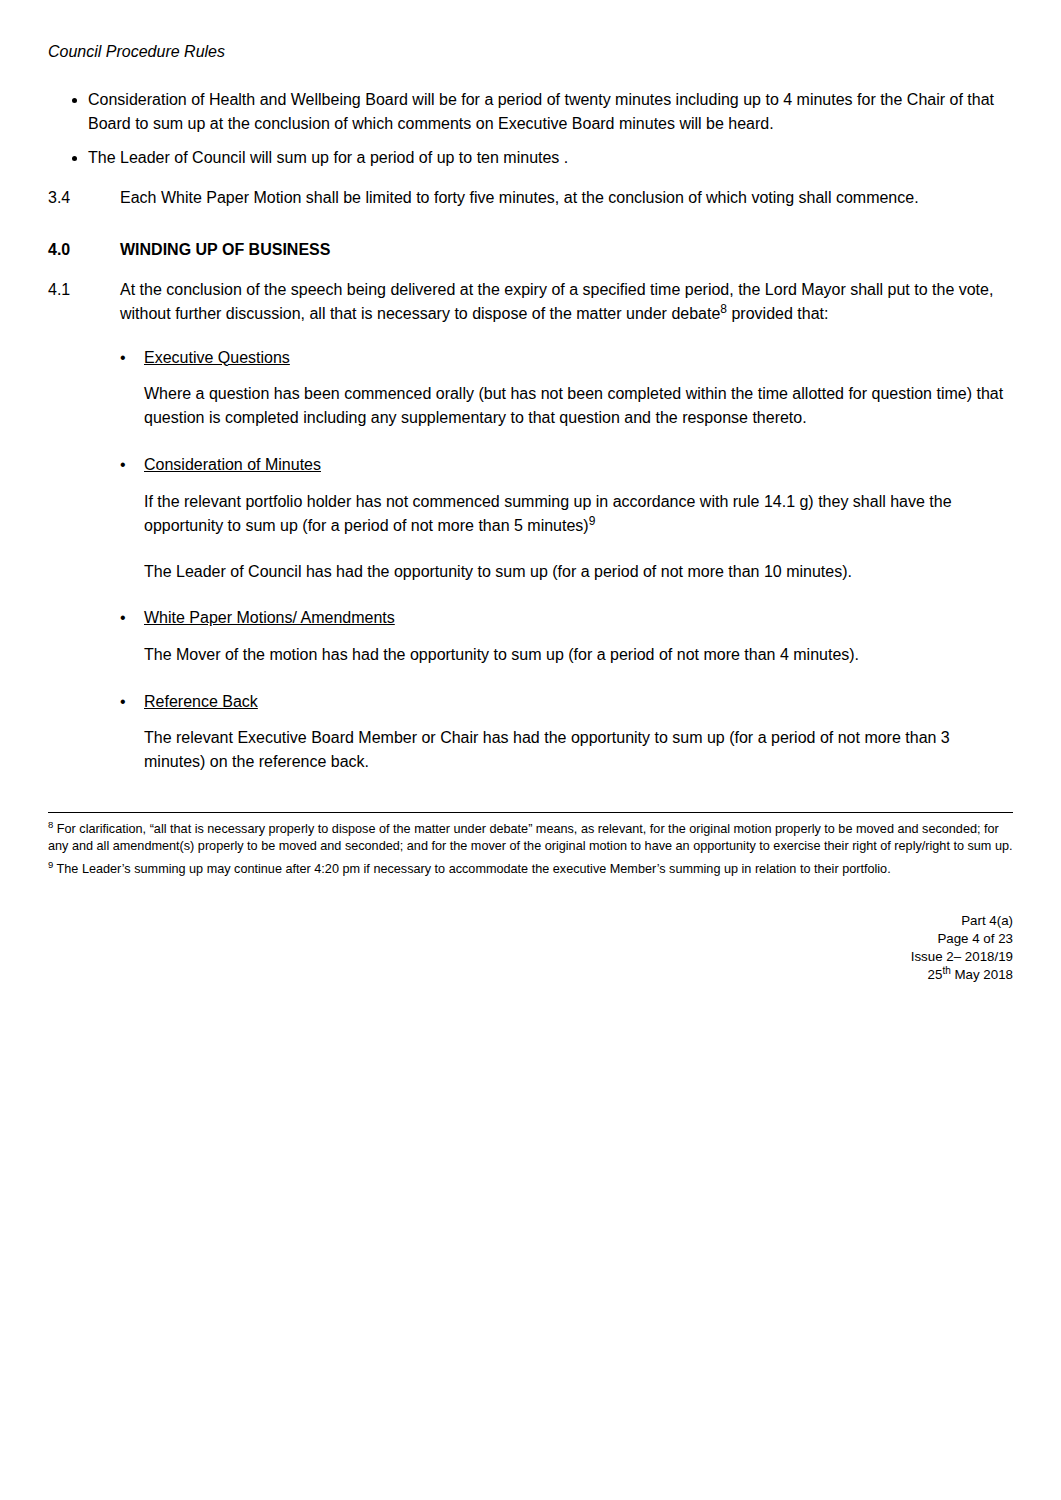Council Procedure Rules
Consideration of Health and Wellbeing Board will be for a period of twenty minutes including up to 4 minutes for the Chair of that Board to sum up at the conclusion of which comments on Executive Board minutes will be heard.
The Leader of Council will sum up for a period of up to ten minutes .
3.4
Each White Paper Motion shall be limited to forty five minutes, at the conclusion of which voting shall commence.
4.0 WINDING UP OF BUSINESS
4.1
At the conclusion of the speech being delivered at the expiry of a specified time period, the Lord Mayor shall put to the vote, without further discussion, all that is necessary to dispose of the matter under debate8 provided that:
•
Executive Questions
Where a question has been commenced orally (but has not been completed within the time allotted for question time) that question is completed including any supplementary to that question and the response thereto.
•
Consideration of Minutes
If the relevant portfolio holder has not commenced summing up in accordance with rule 14.1 g) they shall have the opportunity to sum up (for a period of not more than 5 minutes)9
The Leader of Council has had the opportunity to sum up (for a period of not more than 10 minutes).
•
White Paper Motions/ Amendments
The Mover of the motion has had the opportunity to sum up (for a period of not more than 4 minutes).
•
Reference Back
The relevant Executive Board Member or Chair has had the opportunity to sum up (for a period of not more than 3 minutes) on the reference back.
8 For clarification, “all that is necessary properly to dispose of the matter under debate” means, as relevant, for the original motion properly to be moved and seconded; for any and all amendment(s) properly to be moved and seconded; and for the mover of the original motion to have an opportunity to exercise their right of reply/right to sum up.
9 The Leader’s summing up may continue after 4:20 pm if necessary to accommodate the executive Member’s summing up in relation to their portfolio.
Part 4(a)
Page 4 of 23
Issue 2– 2018/19
25th May 2018